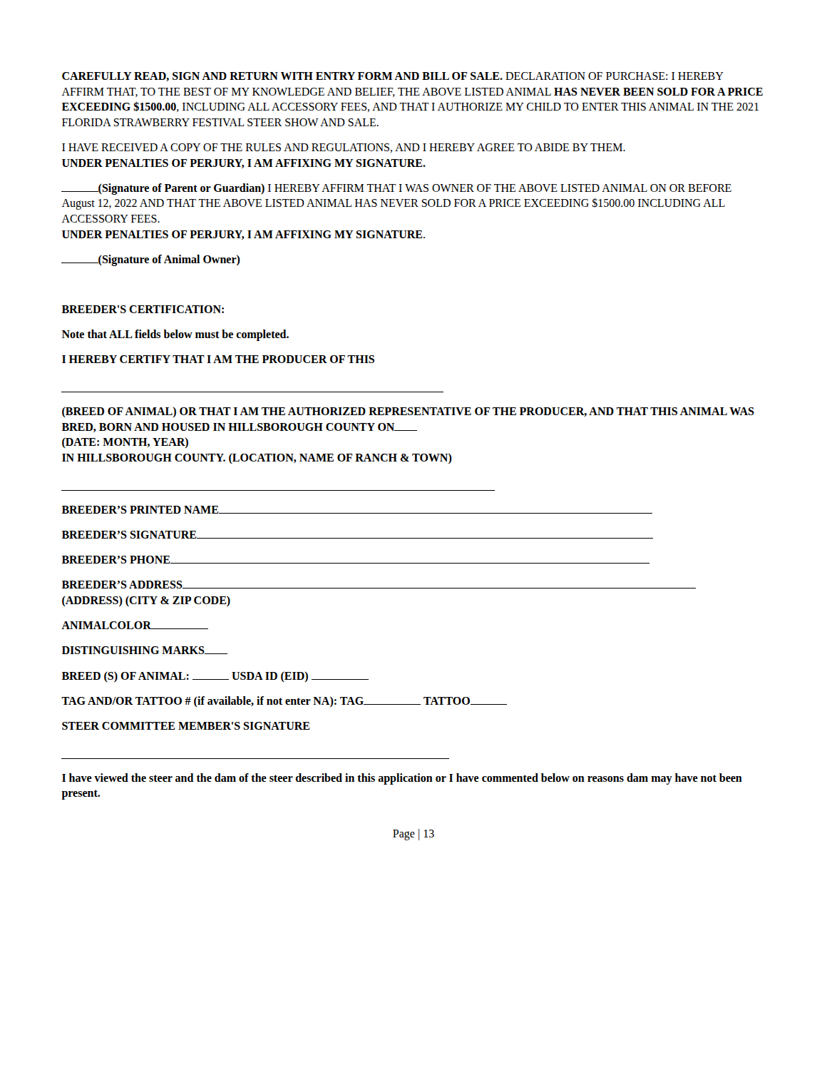CAREFULLY READ, SIGN AND RETURN WITH ENTRY FORM AND BILL OF SALE. DECLARATION OF PURCHASE: I HEREBY AFFIRM THAT, TO THE BEST OF MY KNOWLEDGE AND BELIEF, THE ABOVE LISTED ANIMAL HAS NEVER BEEN SOLD FOR A PRICE EXCEEDING $1500.00, INCLUDING ALL ACCESSORY FEES, AND THAT I AUTHORIZE MY CHILD TO ENTER THIS ANIMAL IN THE 2021 FLORIDA STRAWBERRY FESTIVAL STEER SHOW AND SALE.
I HAVE RECEIVED A COPY OF THE RULES AND REGULATIONS, AND I HEREBY AGREE TO ABIDE BY THEM.
UNDER PENALTIES OF PERJURY, I AM AFFIXING MY SIGNATURE.
(Signature of Parent or Guardian) I HEREBY AFFIRM THAT I WAS OWNER OF THE ABOVE LISTED ANIMAL ON OR BEFORE August 12, 2022 AND THAT THE ABOVE LISTED ANIMAL HAS NEVER SOLD FOR A PRICE EXCEEDING $1500.00 INCLUDING ALL ACCESSORY FEES.
UNDER PENALTIES OF PERJURY, I AM AFFIXING MY SIGNATURE.
(Signature of Animal Owner)
BREEDER'S CERTIFICATION:
Note that ALL fields below must be completed.
I HEREBY CERTIFY THAT I AM THE PRODUCER OF THIS
(BREED OF ANIMAL) OR THAT I AM THE AUTHORIZED REPRESENTATIVE OF THE PRODUCER, AND THAT THIS ANIMAL WAS BRED, BORN AND HOUSED IN HILLSBOROUGH COUNTY ON
(DATE: MONTH, YEAR)
IN HILLSBOROUGH COUNTY. (LOCATION, NAME OF RANCH & TOWN)
BREEDER’S PRINTED NAME
BREEDER’S SIGNATURE
BREEDER’S PHONE
BREEDER’S ADDRESS
(ADDRESS) (CITY & ZIP CODE)
ANIMALCOLOR
DISTINGUISHING MARKS
BREED (S) OF ANIMAL: USDA ID (EID)
TAG AND/OR TATTOO # (if available, if not enter NA): TAG TATTOO
STEER COMMITTEE MEMBER'S SIGNATURE
I have viewed the steer and the dam of the steer described in this application or I have commented below on reasons dam may have not been
present.
Page | 13